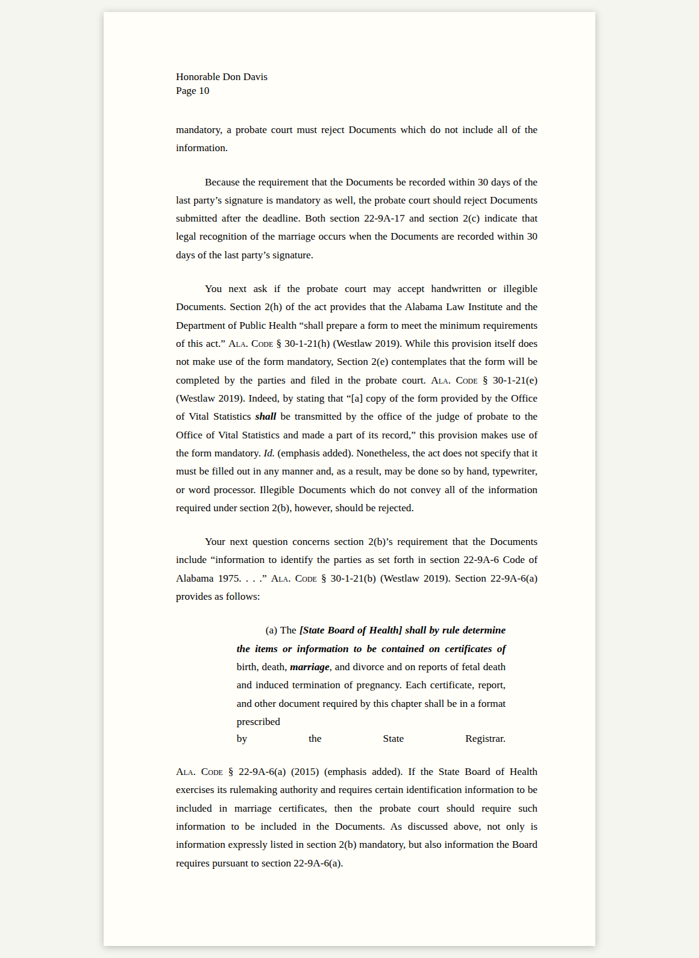Honorable Don Davis
Page 10
mandatory, a probate court must reject Documents which do not include all of the information.
Because the requirement that the Documents be recorded within 30 days of the last party’s signature is mandatory as well, the probate court should reject Documents submitted after the deadline. Both section 22-9A-17 and section 2(c) indicate that legal recognition of the marriage occurs when the Documents are recorded within 30 days of the last party’s signature.
You next ask if the probate court may accept handwritten or illegible Documents. Section 2(h) of the act provides that the Alabama Law Institute and the Department of Public Health “shall prepare a form to meet the minimum requirements of this act.” Ala. Code § 30-1-21(h) (Westlaw 2019). While this provision itself does not make use of the form mandatory, Section 2(e) contemplates that the form will be completed by the parties and filed in the probate court. Ala. Code § 30-1-21(e) (Westlaw 2019). Indeed, by stating that “[a] copy of the form provided by the Office of Vital Statistics shall be transmitted by the office of the judge of probate to the Office of Vital Statistics and made a part of its record,” this provision makes use of the form mandatory. Id. (emphasis added). Nonetheless, the act does not specify that it must be filled out in any manner and, as a result, may be done so by hand, typewriter, or word processor. Illegible Documents which do not convey all of the information required under section 2(b), however, should be rejected.
Your next question concerns section 2(b)’s requirement that the Documents include “information to identify the parties as set forth in section 22-9A-6 Code of Alabama 1975. . . .” Ala. Code § 30-1-21(b) (Westlaw 2019). Section 22-9A-6(a) provides as follows:
(a) The [State Board of Health] shall by rule determine the items or information to be contained on certificates of birth, death, marriage, and divorce and on reports of fetal death and induced termination of pregnancy. Each certificate, report, and other document required by this chapter shall be in a format prescribed
by the State Registrar.
Ala. Code § 22-9A-6(a) (2015) (emphasis added). If the State Board of Health exercises its rulemaking authority and requires certain identification information to be included in marriage certificates, then the probate court should require such information to be included in the Documents. As discussed above, not only is information expressly listed in section 2(b) mandatory, but also information the Board requires pursuant to section 22-9A-6(a).